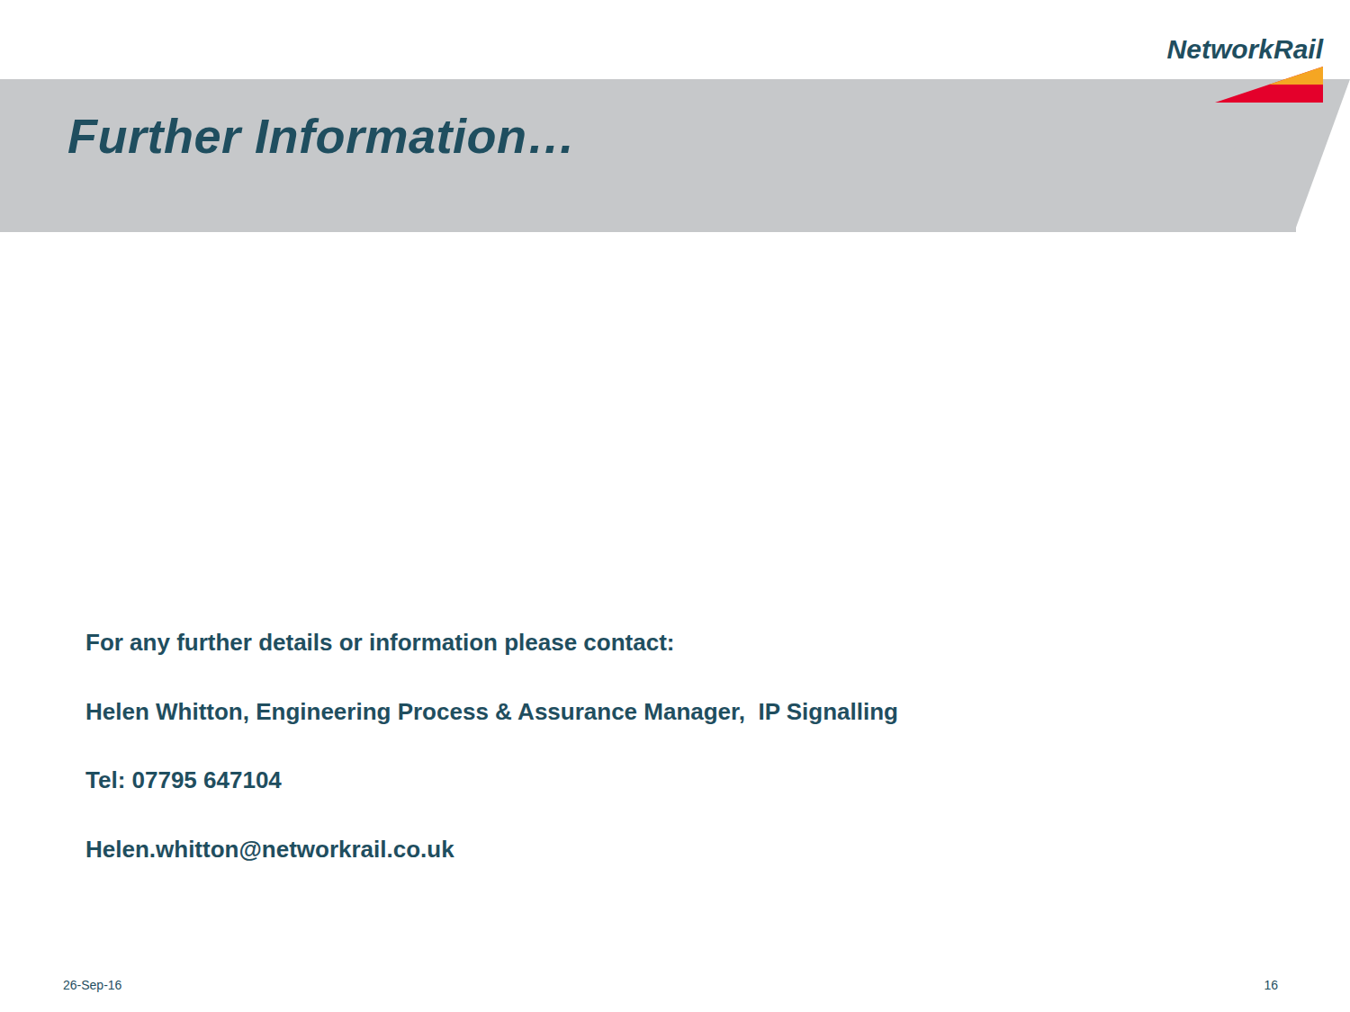NetworkRail
Further Information…
For any further details or information please contact:
Helen Whitton, Engineering Process & Assurance Manager, IP Signalling
Tel: 07795 647104
Helen.whitton@networkrail.co.uk
26-Sep-16
16